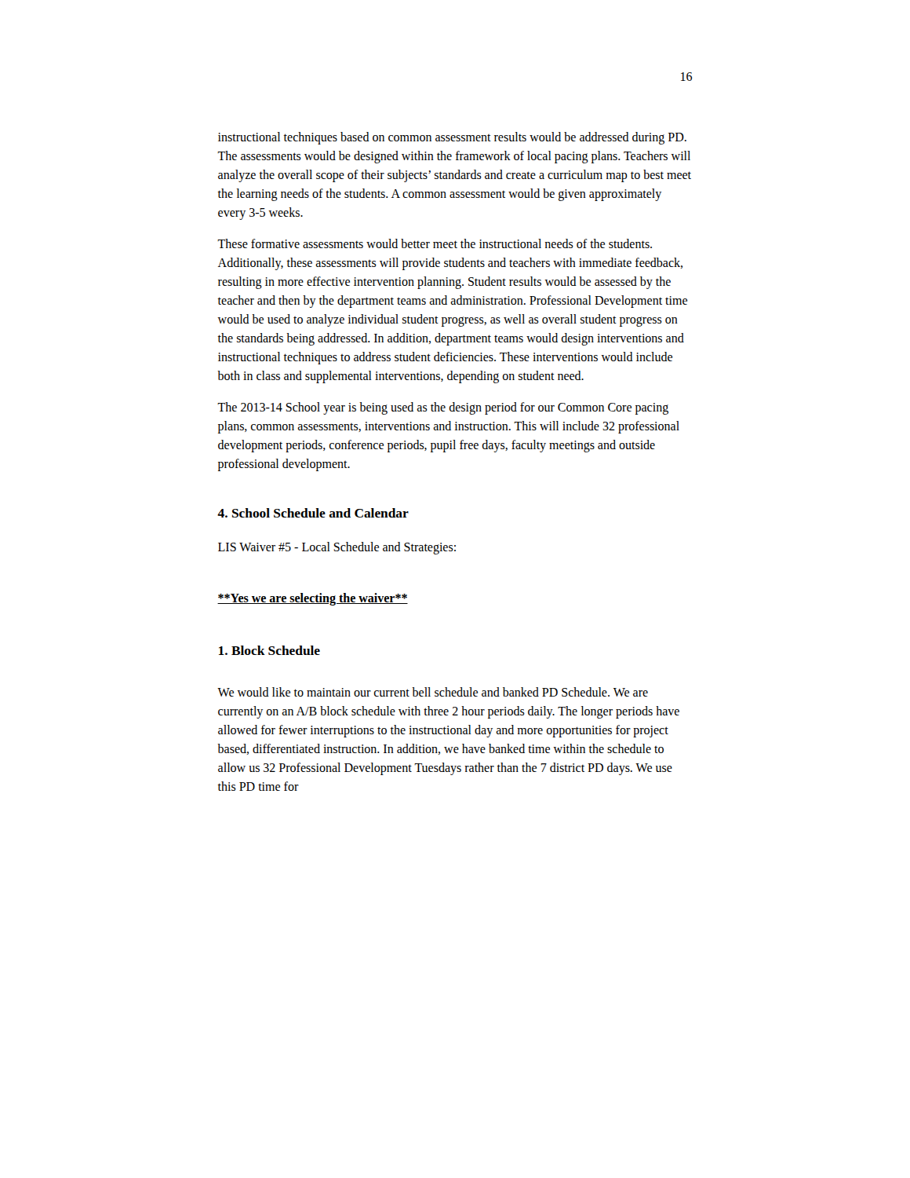16
instructional techniques based on common assessment results would be addressed during PD. The assessments would be designed within the framework of local pacing plans. Teachers will analyze the overall scope of their subjects’ standards and create a curriculum map to best meet the learning needs of the students. A common assessment would be given approximately every 3-5 weeks.
These formative assessments would better meet the instructional needs of the students. Additionally, these assessments will provide students and teachers with immediate feedback, resulting in more effective intervention planning. Student results would be assessed by the teacher and then by the department teams and administration. Professional Development time would be used to analyze individual student progress, as well as overall student progress on the standards being addressed. In addition, department teams would design interventions and instructional techniques to address student deficiencies. These interventions would include both in class and supplemental interventions, depending on student need.
The 2013-14 School year is being used as the design period for our Common Core pacing plans, common assessments, interventions and instruction. This will include 32 professional development periods, conference periods, pupil free days, faculty meetings and outside professional development.
4. School Schedule and Calendar
LIS Waiver #5 - Local Schedule and Strategies:
**Yes we are selecting the waiver**
1. Block Schedule
We would like to maintain our current bell schedule and banked PD Schedule. We are currently on an A/B block schedule with three 2 hour periods daily. The longer periods have allowed for fewer interruptions to the instructional day and more opportunities for project based, differentiated instruction. In addition, we have banked time within the schedule to allow us 32 Professional Development Tuesdays rather than the 7 district PD days. We use this PD time for